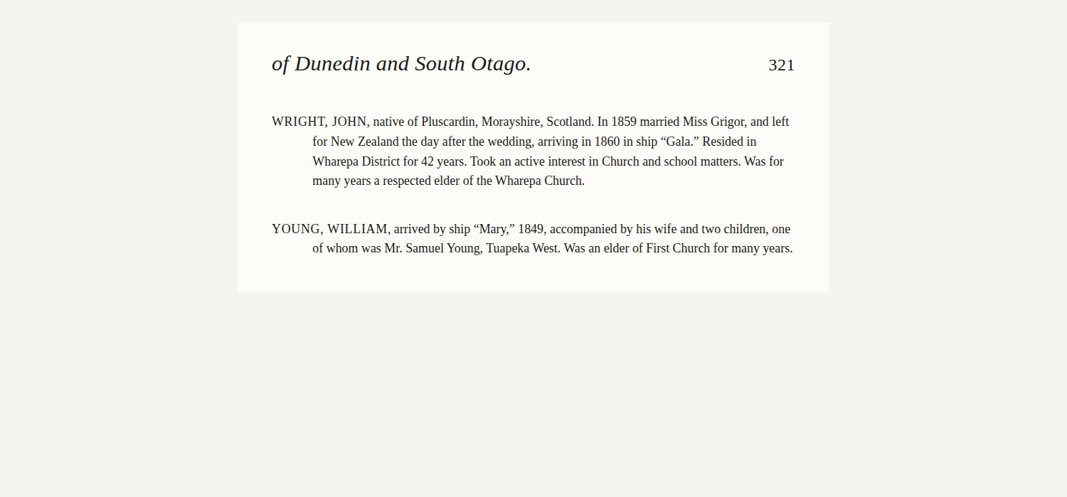of Dunedin and South Otago. 321
WRIGHT, JOHN, native of Pluscardin, Morayshire, Scotland. In 1859 married Miss Grigor, and left for New Zealand the day after the wedding, arriving in 1860 in ship “Gala.” Resided in Wharepa District for 42 years. Took an active interest in Church and school matters. Was for many years a respected elder of the Wharepa Church.
YOUNG, WILLIAM, arrived by ship “Mary,” 1849, accompanied by his wife and two children, one of whom was Mr. Samuel Young, Tuapeka West. Was an elder of First Church for many years.